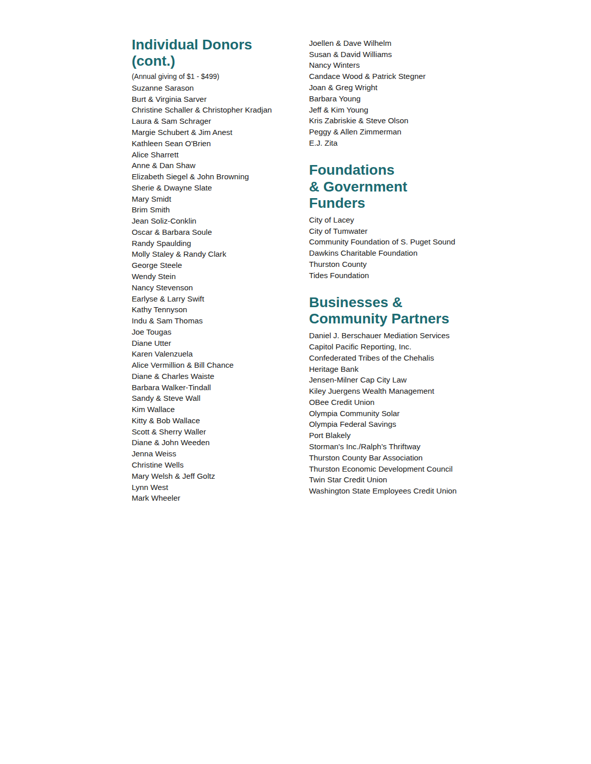Individual Donors (cont.)
(Annual giving of $1 - $499)
Suzanne Sarason
Burt & Virginia Sarver
Christine Schaller & Christopher Kradjan
Laura & Sam Schrager
Margie Schubert & Jim Anest
Kathleen Sean O'Brien
Alice Sharrett
Anne & Dan Shaw
Elizabeth Siegel & John Browning
Sherie & Dwayne Slate
Mary Smidt
Brim Smith
Jean Soliz-Conklin
Oscar & Barbara Soule
Randy Spaulding
Molly Staley & Randy Clark
George Steele
Wendy Stein
Nancy Stevenson
Earlyse & Larry Swift
Kathy Tennyson
Indu & Sam Thomas
Joe Tougas
Diane Utter
Karen Valenzuela
Alice Vermillion & Bill Chance
Diane & Charles Waiste
Barbara Walker-Tindall
Sandy & Steve Wall
Kim Wallace
Kitty & Bob Wallace
Scott & Sherry Waller
Diane & John Weeden
Jenna Weiss
Christine Wells
Mary Welsh & Jeff Goltz
Lynn West
Mark Wheeler
Joellen & Dave Wilhelm
Susan & David Williams
Nancy Winters
Candace Wood & Patrick Stegner
Joan & Greg Wright
Barbara Young
Jeff & Kim Young
Kris Zabriskie & Steve Olson
Peggy & Allen Zimmerman
E.J. Zita
Foundations
& Government Funders
City of Lacey
City of Tumwater
Community Foundation of S. Puget Sound
Dawkins Charitable Foundation
Thurston County
Tides Foundation
Businesses & Community Partners
Daniel J. Berschauer Mediation Services
Capitol Pacific Reporting, Inc.
Confederated Tribes of the Chehalis
Heritage Bank
Jensen-Milner Cap City Law
Kiley Juergens Wealth Management
OBee Credit Union
Olympia Community Solar
Olympia Federal Savings
Port Blakely
Storman's Inc./Ralph’s Thriftway
Thurston County Bar Association
Thurston Economic Development Council
Twin Star Credit Union
Washington State Employees Credit Union